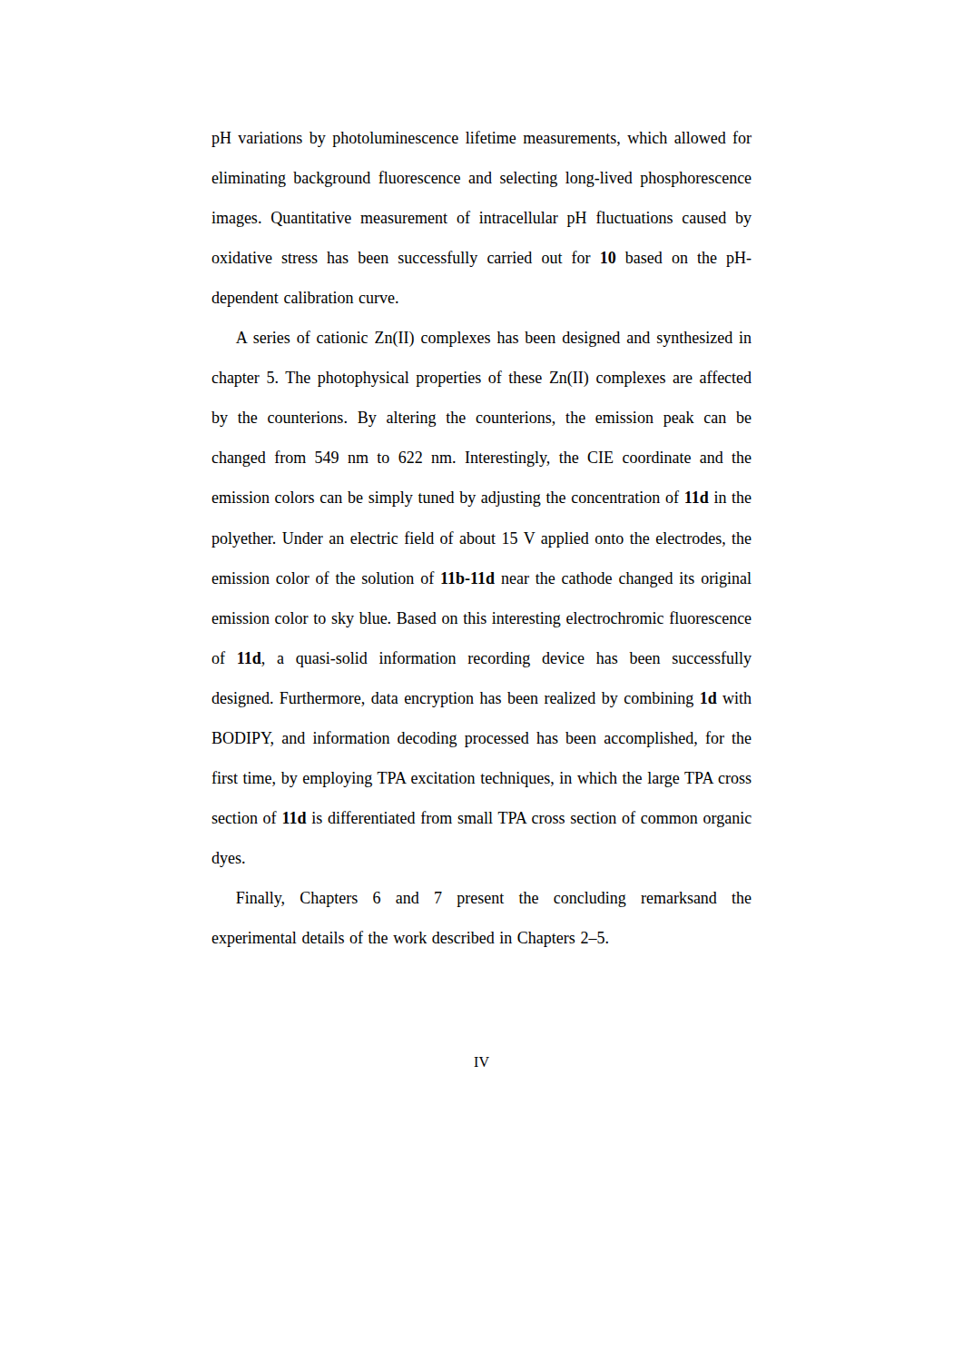pH variations by photoluminescence lifetime measurements, which allowed for eliminating background fluorescence and selecting long-lived phosphorescence images. Quantitative measurement of intracellular pH fluctuations caused by oxidative stress has been successfully carried out for 10 based on the pH-dependent calibration curve.
A series of cationic Zn(II) complexes has been designed and synthesized in chapter 5. The photophysical properties of these Zn(II) complexes are affected by the counterions. By altering the counterions, the emission peak can be changed from 549 nm to 622 nm. Interestingly, the CIE coordinate and the emission colors can be simply tuned by adjusting the concentration of 11d in the polyether. Under an electric field of about 15 V applied onto the electrodes, the emission color of the solution of 11b-11d near the cathode changed its original emission color to sky blue. Based on this interesting electrochromic fluorescence of 11d, a quasi-solid information recording device has been successfully designed. Furthermore, data encryption has been realized by combining 1d with BODIPY, and information decoding processed has been accomplished, for the first time, by employing TPA excitation techniques, in which the large TPA cross section of 11d is differentiated from small TPA cross section of common organic dyes.
Finally, Chapters 6 and 7 present the concluding remarksand the experimental details of the work described in Chapters 2–5.
IV